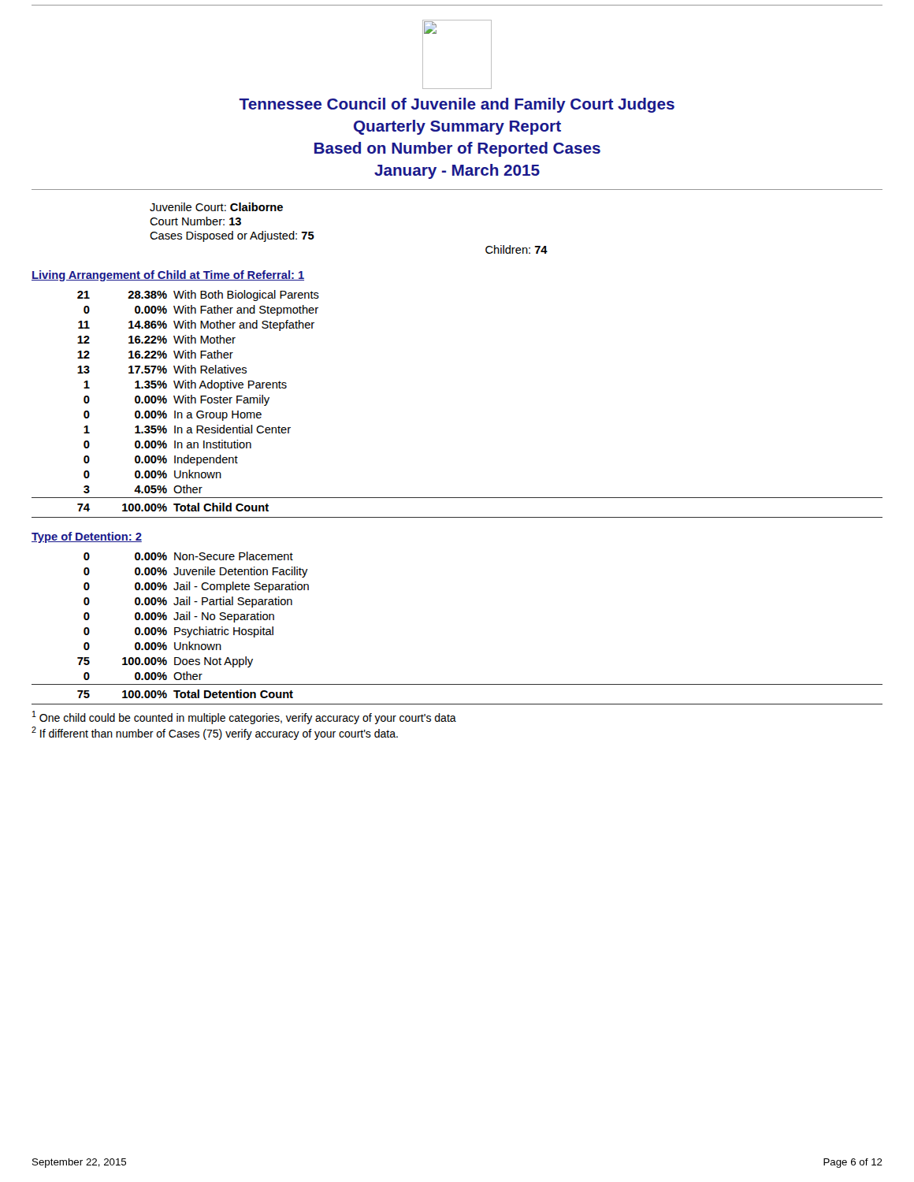Tennessee Council of Juvenile and Family Court Judges
Quarterly Summary Report
Based on Number of Reported Cases
January - March 2015
Juvenile Court: Claiborne
Court Number: 13
Cases Disposed or Adjusted: 75
Children: 74
Living Arrangement of Child at Time of Referral: 1
| 21 | 28.38% | With Both Biological Parents |
| 0 | 0.00% | With Father and Stepmother |
| 11 | 14.86% | With Mother and Stepfather |
| 12 | 16.22% | With Mother |
| 12 | 16.22% | With Father |
| 13 | 17.57% | With Relatives |
| 1 | 1.35% | With Adoptive Parents |
| 0 | 0.00% | With Foster Family |
| 0 | 0.00% | In a Group Home |
| 1 | 1.35% | In a Residential Center |
| 0 | 0.00% | In an Institution |
| 0 | 0.00% | Independent |
| 0 | 0.00% | Unknown |
| 3 | 4.05% | Other |
| 74 | 100.00% | Total Child Count |
Type of Detention: 2
| 0 | 0.00% | Non-Secure Placement |
| 0 | 0.00% | Juvenile Detention Facility |
| 0 | 0.00% | Jail - Complete Separation |
| 0 | 0.00% | Jail - Partial Separation |
| 0 | 0.00% | Jail - No Separation |
| 0 | 0.00% | Psychiatric Hospital |
| 0 | 0.00% | Unknown |
| 75 | 100.00% | Does Not Apply |
| 0 | 0.00% | Other |
| 75 | 100.00% | Total Detention Count |
1 One child could be counted in multiple categories, verify accuracy of your court's data
2 If different than number of Cases (75) verify accuracy of your court's data.
September 22, 2015 Page 6 of 12